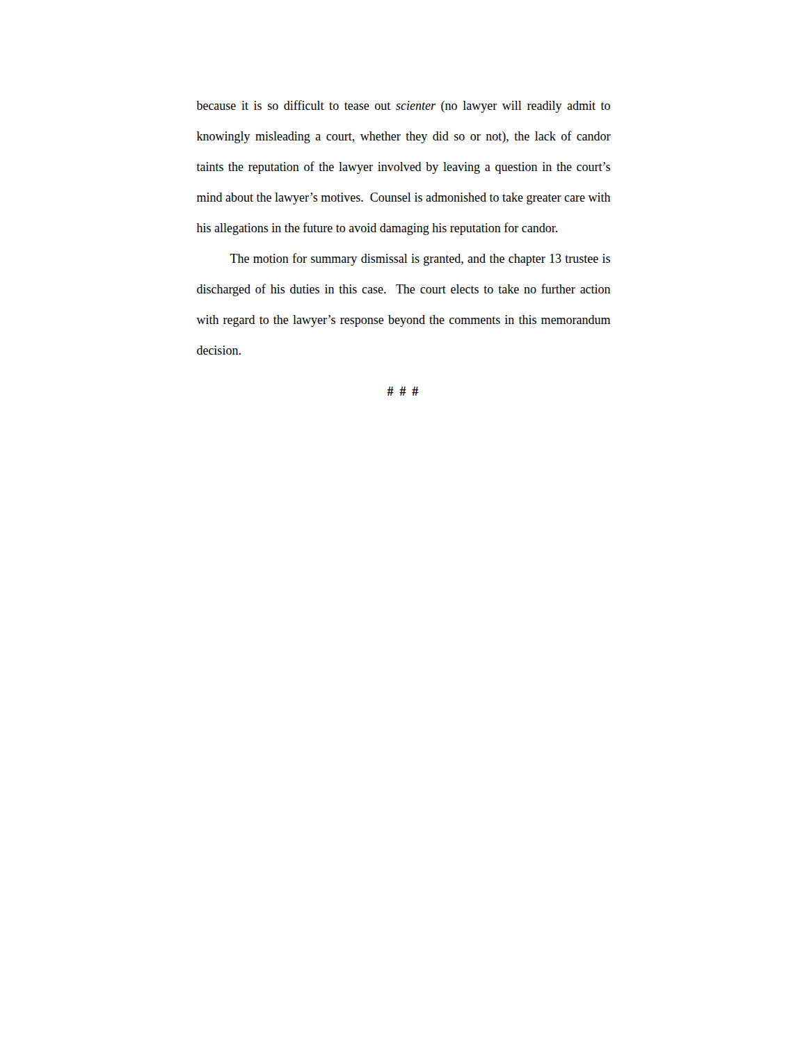because it is so difficult to tease out scienter (no lawyer will readily admit to knowingly misleading a court, whether they did so or not), the lack of candor taints the reputation of the lawyer involved by leaving a question in the court’s mind about the lawyer’s motives. Counsel is admonished to take greater care with his allegations in the future to avoid damaging his reputation for candor.
The motion for summary dismissal is granted, and the chapter 13 trustee is discharged of his duties in this case. The court elects to take no further action with regard to the lawyer’s response beyond the comments in this memorandum decision.
# # #